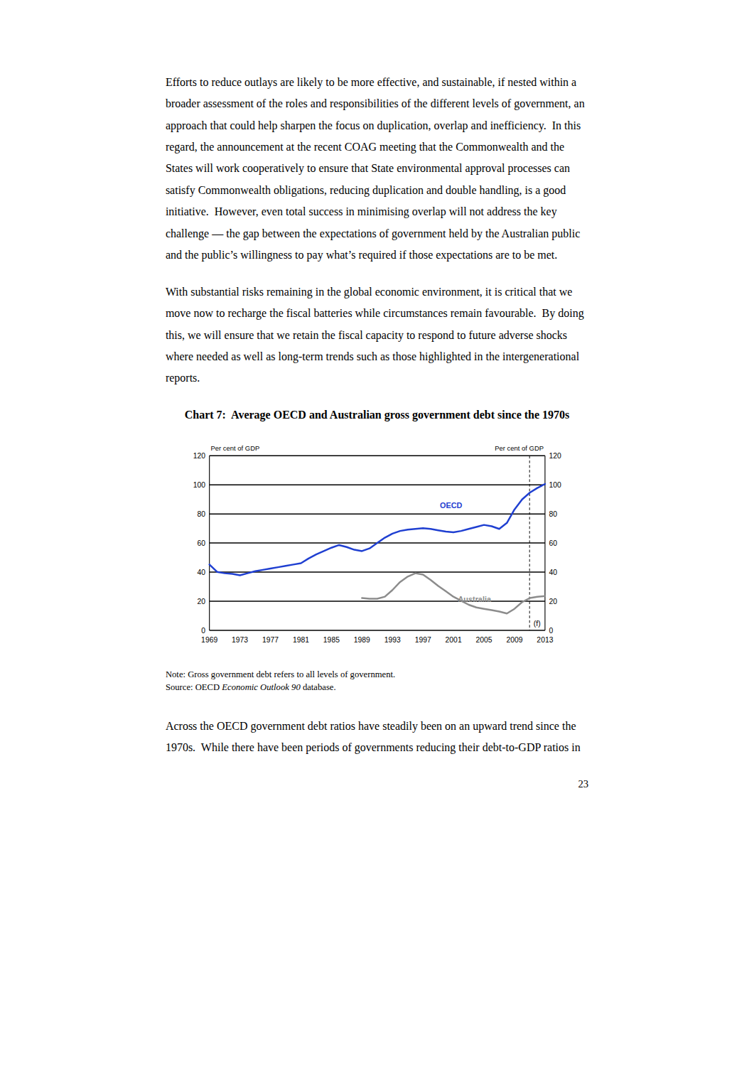Efforts to reduce outlays are likely to be more effective, and sustainable, if nested within a broader assessment of the roles and responsibilities of the different levels of government, an approach that could help sharpen the focus on duplication, overlap and inefficiency. In this regard, the announcement at the recent COAG meeting that the Commonwealth and the States will work cooperatively to ensure that State environmental approval processes can satisfy Commonwealth obligations, reducing duplication and double handling, is a good initiative. However, even total success in minimising overlap will not address the key challenge — the gap between the expectations of government held by the Australian public and the public’s willingness to pay what’s required if those expectations are to be met.
With substantial risks remaining in the global economic environment, it is critical that we move now to recharge the fiscal batteries while circumstances remain favourable. By doing this, we will ensure that we retain the fiscal capacity to respond to future adverse shocks where needed as well as long-term trends such as those highlighted in the intergenerational reports.
Chart 7: Average OECD and Australian gross government debt since the 1970s
Per cent of GDP Per cent of GDP 0 20 40 60 80 100 120 0 20 40 60 80 100 120 1969 1973 1977 1981 1985 1989 1993 1997 2001 2005 2009 2013 (f) OECD Australia
Note: Gross government debt refers to all levels of government. Source: OECD Economic Outlook 90 database.
Across the OECD government debt ratios have steadily been on an upward trend since the 1970s. While there have been periods of governments reducing their debt-to-GDP ratios in
23